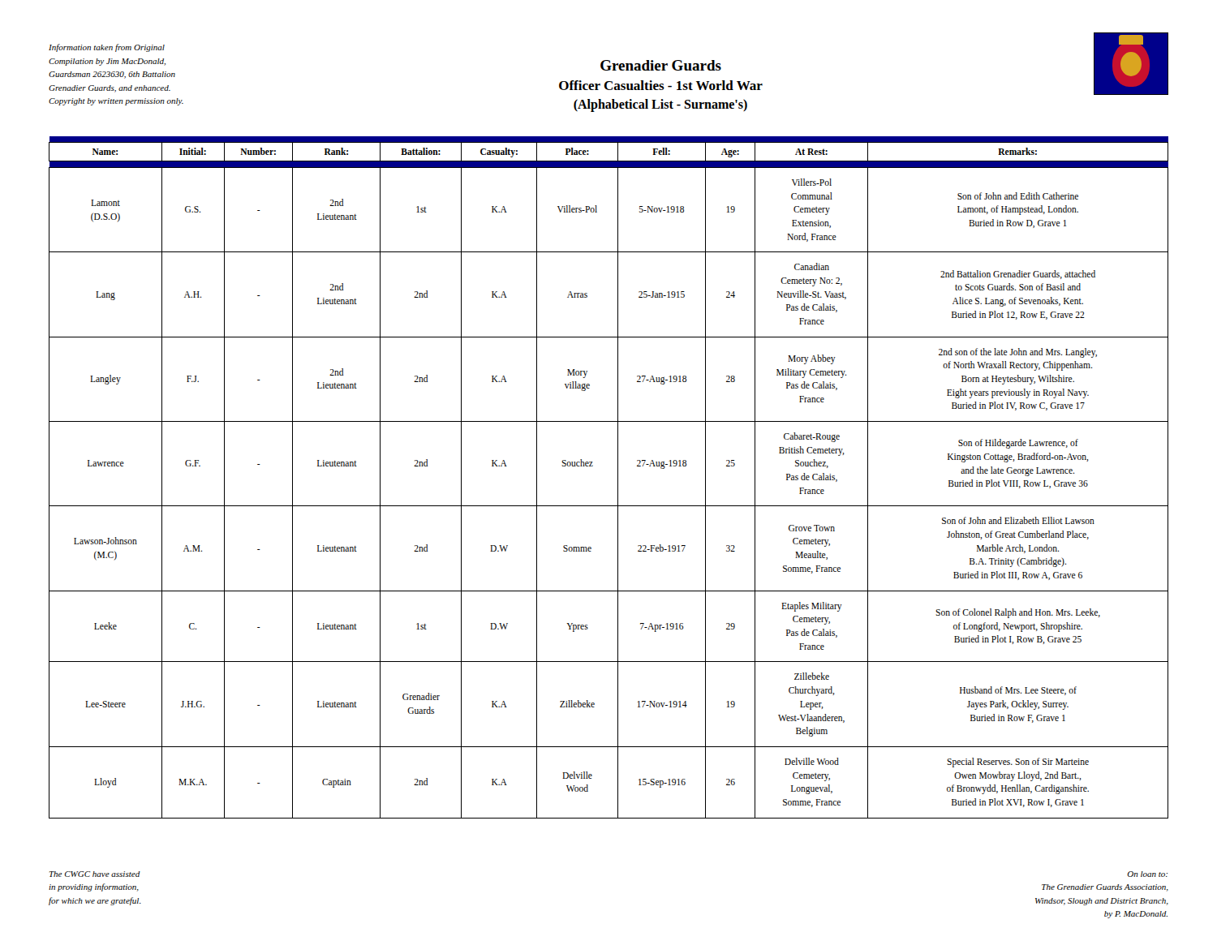Information taken from Original
Compilation by Jim MacDonald,
Guardsman 2623630, 6th Battalion
Grenadier Guards, and enhanced.
Copyright by written permission only.
Grenadier Guards
Officer Casualties - 1st World War
(Alphabetical List - Surname's)
| Name: | Initial: | Number: | Rank: | Battalion: | Casualty: | Place: | Fell: | Age: | At Rest: | Remarks: |
| --- | --- | --- | --- | --- | --- | --- | --- | --- | --- | --- |
| Lamont (D.S.O) | G.S. | - | 2nd Lieutenant | 1st | K.A | Villers-Pol | 5-Nov-1918 | 19 | Villers-Pol Communal Cemetery Extension, Nord, France | Son of John and Edith Catherine Lamont, of Hampstead, London. Buried in Row D, Grave 1 |
| Lang | A.H. | - | 2nd Lieutenant | 2nd | K.A | Arras | 25-Jan-1915 | 24 | Canadian Cemetery No: 2, Neuville-St. Vaast, Pas de Calais, France | 2nd Battalion Grenadier Guards, attached to Scots Guards. Son of Basil and Alice S. Lang, of Sevenoaks, Kent. Buried in Plot 12, Row E, Grave 22 |
| Langley | F.J. | - | 2nd Lieutenant | 2nd | K.A | Mory village | 27-Aug-1918 | 28 | Mory Abbey Military Cemetery. Pas de Calais, France | 2nd son of the late John and Mrs. Langley, of North Wraxall Rectory, Chippenham. Born at Heytesbury, Wiltshire. Eight years previously in Royal Navy. Buried in Plot IV, Row C, Grave 17 |
| Lawrence | G.F. | - | Lieutenant | 2nd | K.A | Souchez | 27-Aug-1918 | 25 | Cabaret-Rouge British Cemetery, Souchez, Pas de Calais, France | Son of Hildegarde Lawrence, of Kingston Cottage, Bradford-on-Avon, and the late George Lawrence. Buried in Plot VIII, Row L, Grave 36 |
| Lawson-Johnson (M.C) | A.M. | - | Lieutenant | 2nd | D.W | Somme | 22-Feb-1917 | 32 | Grove Town Cemetery, Meaulte, Somme, France | Son of John and Elizabeth Elliot Lawson Johnston, of Great Cumberland Place, Marble Arch, London. B.A. Trinity (Cambridge). Buried in Plot III, Row A, Grave 6 |
| Leeke | C. | - | Lieutenant | 1st | D.W | Ypres | 7-Apr-1916 | 29 | Etaples Military Cemetery, Pas de Calais, France | Son of Colonel Ralph and Hon. Mrs. Leeke, of Longford, Newport, Shropshire. Buried in Plot I, Row B, Grave 25 |
| Lee-Steere | J.H.G. | - | Lieutenant | Grenadier Guards | K.A | Zillebeke | 17-Nov-1914 | 19 | Zillebeke Churchyard, Leper, West-Vlaanderen, Belgium | Husband of Mrs. Lee Steere, of Jayes Park, Ockley, Surrey. Buried in Row F, Grave 1 |
| Lloyd | M.K.A. | - | Captain | 2nd | K.A | Delville Wood | 15-Sep-1916 | 26 | Delville Wood Cemetery, Longueval, Somme, France | Special Reserves. Son of Sir Marteine Owen Mowbray Lloyd, 2nd Bart., of Bronwydd, Henllan, Cardiganshire. Buried in Plot XVI, Row I, Grave 1 |
The CWGC have assisted
in providing information,
for which we are grateful.
On loan to:
The Grenadier Guards Association,
Windsor, Slough and District Branch,
by P. MacDonald.